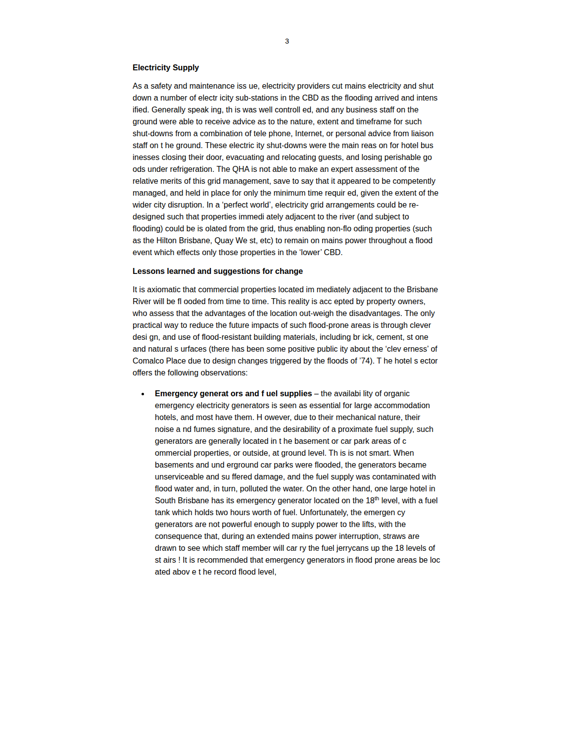3
Electricity Supply
As a safety and maintenance iss ue, electricity providers cut mains electricity and shut down a number of electr icity sub-stations in the CBD as the flooding arrived and intens ified. Generally speak ing, th is was well controll ed, and any business staff on the ground were able to receive advice as to the nature, extent and timeframe for such shut-downs from a combination of tele phone, Internet, or personal advice from liaison staff on t he ground. These electric ity shut-downs were the main reas on for hotel bus inesses closing their door, evacuating and relocating guests, and losing perishable go ods under refrigeration. The QHA is not able to make an expert assessment of the relative merits of this grid management, save to say that it appeared to be competently managed, and held in place for only the minimum time requir ed, given the extent of the wider city disruption. In a ‘perfect world’, electricity grid arrangements could be re-designed such that properties immedi ately adjacent to the river (and subject to flooding) could be is olated from the grid, thus enabling non-flo oding properties (such as the Hilton Brisbane, Quay We st, etc) to remain on mains power throughout a flood event which effects only those properties in the ‘lower’ CBD.
Lessons learned and suggestions for change
It is axiomatic that commercial properties located im mediately adjacent to the Brisbane River will be fl ooded from time to time. This reality is acc epted by property owners, who assess that the advantages of the location out-weigh the disadvantages. The only practical way to reduce the future impacts of such flood-prone areas is through clever desi gn, and use of flood-resistant building materials, including br ick, cement, st one and natural s urfaces (there has been some positive public ity about the ‘clev erness’ of Comalco Place due to design changes triggered by the floods of ’74). T he hotel s ector offers the following observations:
Emergency generat ors and f uel supplies – the availabi lity of organic emergency electricity generators is seen as essential for large accommodation hotels, and most have them. H owever, due to their mechanical nature, their noise a nd fumes signature, and the desirability of a proximate fuel supply, such generators are generally located in t he basement or car park areas of c ommercial properties, or outside, at ground level. Th is is not smart. When basements and und erground car parks were flooded, the generators became unserviceable and su ffered damage, and the fuel supply was contaminated with flood water and, in turn, polluted the water. On the other hand, one large hotel in South Brisbane has its emergency generator located on the 18th level, with a fuel tank which holds two hours worth of fuel. Unfortunately, the emergen cy generators are not powerful enough to supply power to the lifts, with the consequence that, during an extended mains power interruption, straws are drawn to see which staff member will car ry the fuel jerrycans up the 18 levels of st airs ! It is recommended that emergency generators in flood prone areas be loc ated abov e t he record flood level,